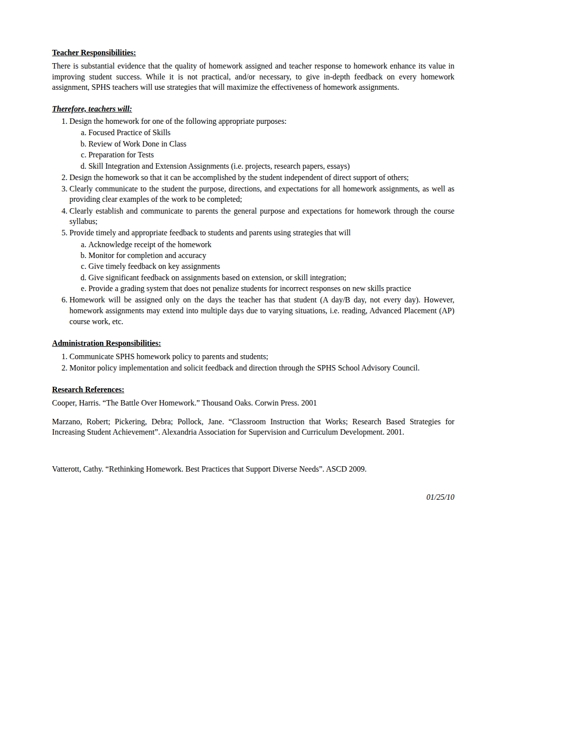Teacher Responsibilities:
There is substantial evidence that the quality of homework assigned and teacher response to homework enhance its value in improving student success. While it is not practical, and/or necessary, to give in-depth feedback on every homework assignment, SPHS teachers will use strategies that will maximize the effectiveness of homework assignments.
Therefore, teachers will:
Design the homework for one of the following appropriate purposes:
Focused Practice of Skills
Review of Work Done in Class
Preparation for Tests
Skill Integration and Extension Assignments (i.e. projects, research papers, essays)
Design the homework so that it can be accomplished by the student independent of direct support of others;
Clearly communicate to the student the purpose, directions, and expectations for all homework assignments, as well as providing clear examples of the work to be completed;
Clearly establish and communicate to parents the general purpose and expectations for homework through the course syllabus;
Provide timely and appropriate feedback to students and parents using strategies that will
Acknowledge receipt of the homework
Monitor for completion and accuracy
Give timely feedback on key assignments
Give significant feedback on assignments based on extension, or skill integration;
Provide a grading system that does not penalize students for incorrect responses on new skills practice
Homework will be assigned only on the days the teacher has that student (A day/B day, not every day). However, homework assignments may extend into multiple days due to varying situations, i.e. reading, Advanced Placement (AP) course work, etc.
Administration Responsibilities:
Communicate SPHS homework policy to parents and students;
Monitor policy implementation and solicit feedback and direction through the SPHS School Advisory Council.
Research References:
Cooper, Harris. “The Battle Over Homework.” Thousand Oaks. Corwin Press. 2001
Marzano, Robert; Pickering, Debra; Pollock, Jane. “Classroom Instruction that Works; Research Based Strategies for Increasing Student Achievement”. Alexandria Association for Supervision and Curriculum Development. 2001.
Vatterott, Cathy. “Rethinking Homework. Best Practices that Support Diverse Needs”. ASCD 2009.
01/25/10